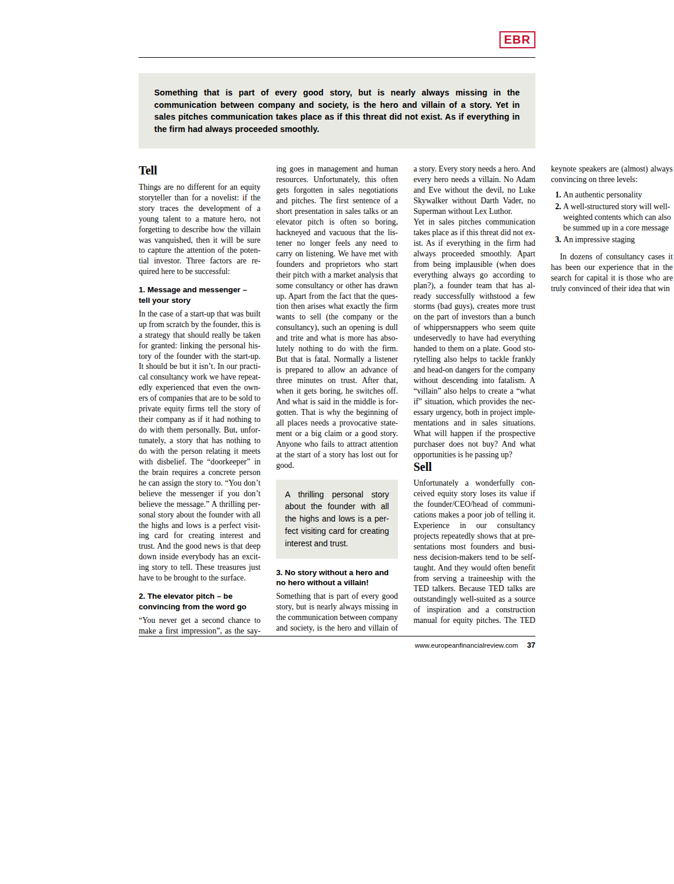EBR
Something that is part of every good story, but is nearly always missing in the communication between company and society, is the hero and villain of a story. Yet in sales pitches communication takes place as if this threat did not exist. As if everything in the firm had always proceeded smoothly.
Tell
Things are no different for an equity storyteller than for a novelist: if the story traces the development of a young talent to a mature hero, not forgetting to describe how the villain was vanquished, then it will be sure to capture the attention of the potential investor. Three factors are required here to be successful:
1. Message and messenger – tell your story
In the case of a start-up that was built up from scratch by the founder, this is a strategy that should really be taken for granted: linking the personal history of the founder with the start-up. It should be but it isn’t. In our practical consultancy work we have repeatedly experienced that even the owners of companies that are to be sold to private equity firms tell the story of their company as if it had nothing to do with them personally. But, unfortunately, a story that has nothing to do with the person relating it meets with disbelief. The “doorkeeper” in the brain requires a concrete person he can assign the story to. “You don’t believe the messenger if you don’t believe the message.” A thrilling personal story about the founder with all the highs and lows is a perfect visiting card for creating interest and trust. And the good news is that deep down inside everybody has an exciting story to tell. These treasures just have to be brought to the surface.
2. The elevator pitch – be convincing from the word go
“You never get a second chance to make a first impression”, as the saying goes in management and human resources. Unfortunately, this often gets forgotten in sales negotiations and pitches. The first sentence of a short presentation in sales talks or an elevator pitch is often so boring, hackneyed and vacuous that the listener no longer feels any need to carry on listening. We have met with founders and proprietors who start their pitch with a market analysis that some consultancy or other has drawn up. Apart from the fact that the question then arises what exactly the firm wants to sell (the company or the consultancy), such an opening is dull and trite and what is more has absolutely nothing to do with the firm. But that is fatal. Normally a listener is prepared to allow an advance of three minutes on trust. After that, when it gets boring, he switches off. And what is said in the middle is forgotten. That is why the beginning of all places needs a provocative statement or a big claim or a good story. Anyone who fails to attract attention at the start of a story has lost out for good.
A thrilling personal story about the founder with all the highs and lows is a perfect visiting card for creating interest and trust.
3. No story without a hero and no hero without a villain!
Something that is part of every good story, but is nearly always missing in the communication between company and society, is the hero and villain of a story. Every story needs a hero. And every hero needs a villain. No Adam and Eve without the devil, no Luke Skywalker without Darth Vader, no Superman without Lex Luthor.
Yet in sales pitches communication takes place as if this threat did not exist. As if everything in the firm had always proceeded smoothly. Apart from being implausible (when does everything always go according to plan?), a founder team that has already successfully withstood a few storms (bad guys), creates more trust on the part of investors than a bunch of whippersnappers who seem quite undeservedly to have had everything handed to them on a plate. Good storytelling also helps to tackle frankly and head-on dangers for the company without descending into fatalism. A “villain” also helps to create a “what if” situation, which provides the necessary urgency, both in project implementations and in sales situations. What will happen if the prospective purchaser does not buy? And what opportunities is he passing up?
Sell
Unfortunately a wonderfully conceived equity story loses its value if the founder/CEO/head of communications makes a poor job of telling it. Experience in our consultancy projects repeatedly shows that at presentations most founders and business decision-makers tend to be self-taught. And they would often benefit from serving a traineeship with the TED talkers. Because TED talks are outstandingly well-suited as a source of inspiration and a construction manual for equity pitches. The TED keynote speakers are (almost) always convincing on three levels:
An authentic personality
A well-structured story will well-weighted contents which can also be summed up in a core message
An impressive staging
In dozens of consultancy cases it has been our experience that in the search for capital it is those who are truly convinced of their idea that win
www.europeanfinancialreview.com 37